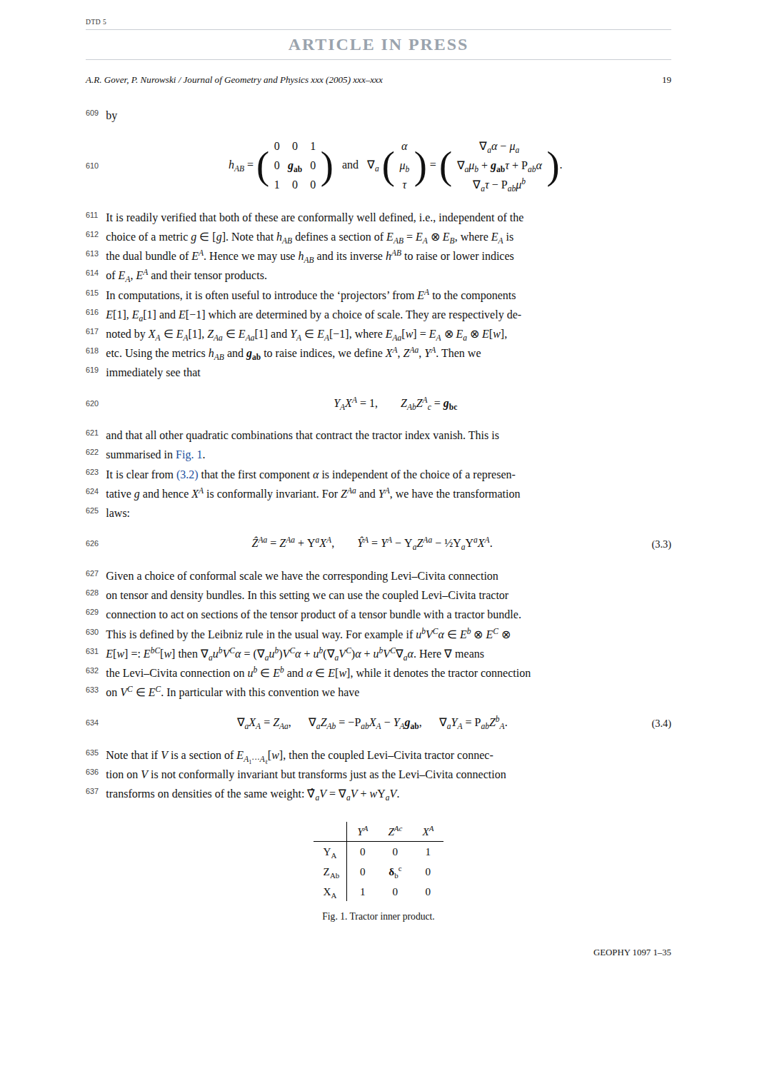DTD 5
ARTICLE IN PRESS
A.R. Gover, P. Nurowski / Journal of Geometry and Physics xxx (2005) xxx–xxx 19
609 by
610 hAB = 001 0 gab 0 100 and ∇a α μb τ = ∇aα − μa ∇aμb + gab τ + Pabα ∇aτ − Pabμb .
611 It is readily verified that both of these are conformally well defined, i.e., independent of the
612 choice of a metric g ∈ [g]. Note that hAB defines a section of EAB = EA ⊗ EB, where EA is
613 the dual bundle of EA. Hence we may use hAB and its inverse hAB to raise or lower indices
614 of EA, EA and their tensor products.
615 In computations, it is often useful to introduce the ‘projectors’ from EA to the components
616 E[1], Ea[1] and E[−1] which are determined by a choice of scale. They are respectively de-
617 noted by XA ∈ EA[1], ZAa ∈ EAa[1] and YA ∈ EA[−1], where EAa[w] = EA ⊗ Ea ⊗ E[w],
618 etc. Using the metrics hAB and gab to raise indices, we define XA, ZAa, YA. Then we
619 immediately see that
620 YAXA = 1, ZAbZAc = gbc
621 and that all other quadratic combinations that contract the tractor index vanish. This is
622 summarised in Fig. 1.
623 It is clear from (3.2) that the first component α is independent of the choice of a represen-
624 tative g and hence XA is conformally invariant. For ZAa and YA, we have the transformation
625 laws:
626 ẐAa = ZAa + ΥaXA, ŶA = YA − ΥaZAa − ½ΥaΥaXA. (3.3)
627 Given a choice of conformal scale we have the corresponding Levi–Civita connection
628 on tensor and density bundles. In this setting we can use the coupled Levi–Civita tractor
629 connection to act on sections of the tensor product of a tensor bundle with a tractor bundle.
630 This is defined by the Leibniz rule in the usual way. For example if ubVCα ∈ Eb ⊗ EC ⊗
631 E[w] =: EbC[w] then ∇aubVCα = (∇aub)VCα + ub(∇aVC)α + ubVC∇aα. Here ∇ means
632 the Levi–Civita connection on ub ∈ Eb and α ∈ E[w], while it denotes the tractor connection
633 on VC ∈ EC. In particular with this convention we have
634 ∇aXA = ZAa, ∇aZAb = −PabXA − YA gab, ∇aYA = PabZbA. (3.4)
635 Note that if V is a section of EA1···Aℓ[w], then the coupled Levi–Civita tractor connec-
636 tion on V is not conformally invariant but transforms just as the Levi–Civita connection
637 transforms on densities of the same weight: ∇̂aV = ∇aV + w ΥaV.
| | Y A | Z Ac | X A |
| --- | --- | --- | --- |
| Y A | 0 | 0 | 1 |
| Z Ab | 0 | δ b c | 0 |
| X A | 1 | 0 | 0 |
Fig. 1. Tractor inner product.
GEOPHY 1097 1–35